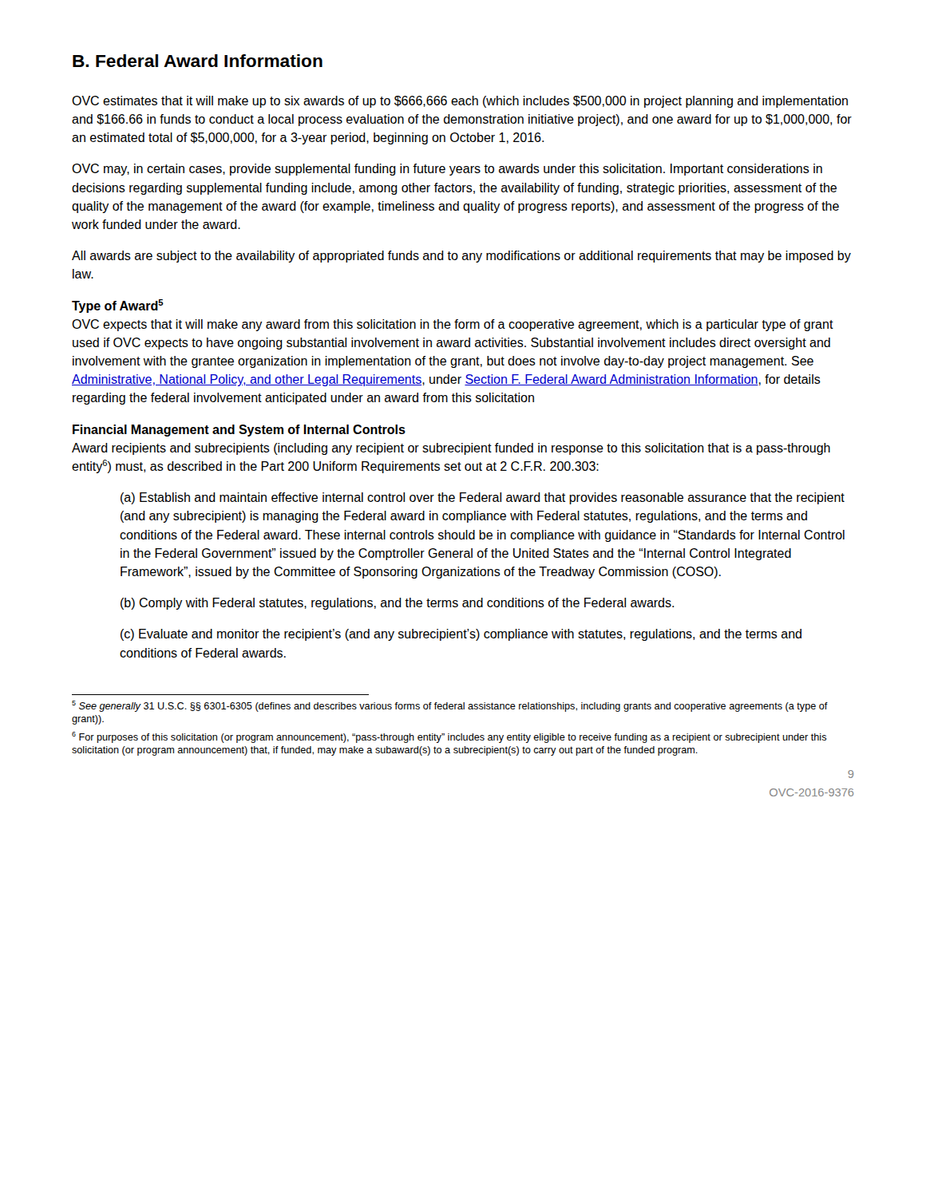B. Federal Award Information
OVC estimates that it will make up to six awards of up to $666,666 each (which includes $500,000 in project planning and implementation and $166.66 in funds to conduct a local process evaluation of the demonstration initiative project), and one award for up to $1,000,000, for an estimated total of $5,000,000, for a 3-year period, beginning on October 1, 2016.
OVC may, in certain cases, provide supplemental funding in future years to awards under this solicitation. Important considerations in decisions regarding supplemental funding include, among other factors, the availability of funding, strategic priorities, assessment of the quality of the management of the award (for example, timeliness and quality of progress reports), and assessment of the progress of the work funded under the award.
All awards are subject to the availability of appropriated funds and to any modifications or additional requirements that may be imposed by law.
Type of Award5
OVC expects that it will make any award from this solicitation in the form of a cooperative agreement, which is a particular type of grant used if OVC expects to have ongoing substantial involvement in award activities. Substantial involvement includes direct oversight and involvement with the grantee organization in implementation of the grant, but does not involve day-to-day project management. See Administrative, National Policy, and other Legal Requirements, under Section F. Federal Award Administration Information, for details regarding the federal involvement anticipated under an award from this solicitation
Financial Management and System of Internal Controls
Award recipients and subrecipients (including any recipient or subrecipient funded in response to this solicitation that is a pass-through entity6) must, as described in the Part 200 Uniform Requirements set out at 2 C.F.R. 200.303:
(a) Establish and maintain effective internal control over the Federal award that provides reasonable assurance that the recipient (and any subrecipient) is managing the Federal award in compliance with Federal statutes, regulations, and the terms and conditions of the Federal award. These internal controls should be in compliance with guidance in “Standards for Internal Control in the Federal Government” issued by the Comptroller General of the United States and the “Internal Control Integrated Framework”, issued by the Committee of Sponsoring Organizations of the Treadway Commission (COSO).
(b) Comply with Federal statutes, regulations, and the terms and conditions of the Federal awards.
(c) Evaluate and monitor the recipient’s (and any subrecipient’s) compliance with statutes, regulations, and the terms and conditions of Federal awards.
5 See generally 31 U.S.C. §§ 6301-6305 (defines and describes various forms of federal assistance relationships, including grants and cooperative agreements (a type of grant)).
6 For purposes of this solicitation (or program announcement), “pass-through entity” includes any entity eligible to receive funding as a recipient or subrecipient under this solicitation (or program announcement) that, if funded, may make a subaward(s) to a subrecipient(s) to carry out part of the funded program.
9
OVC-2016-9376